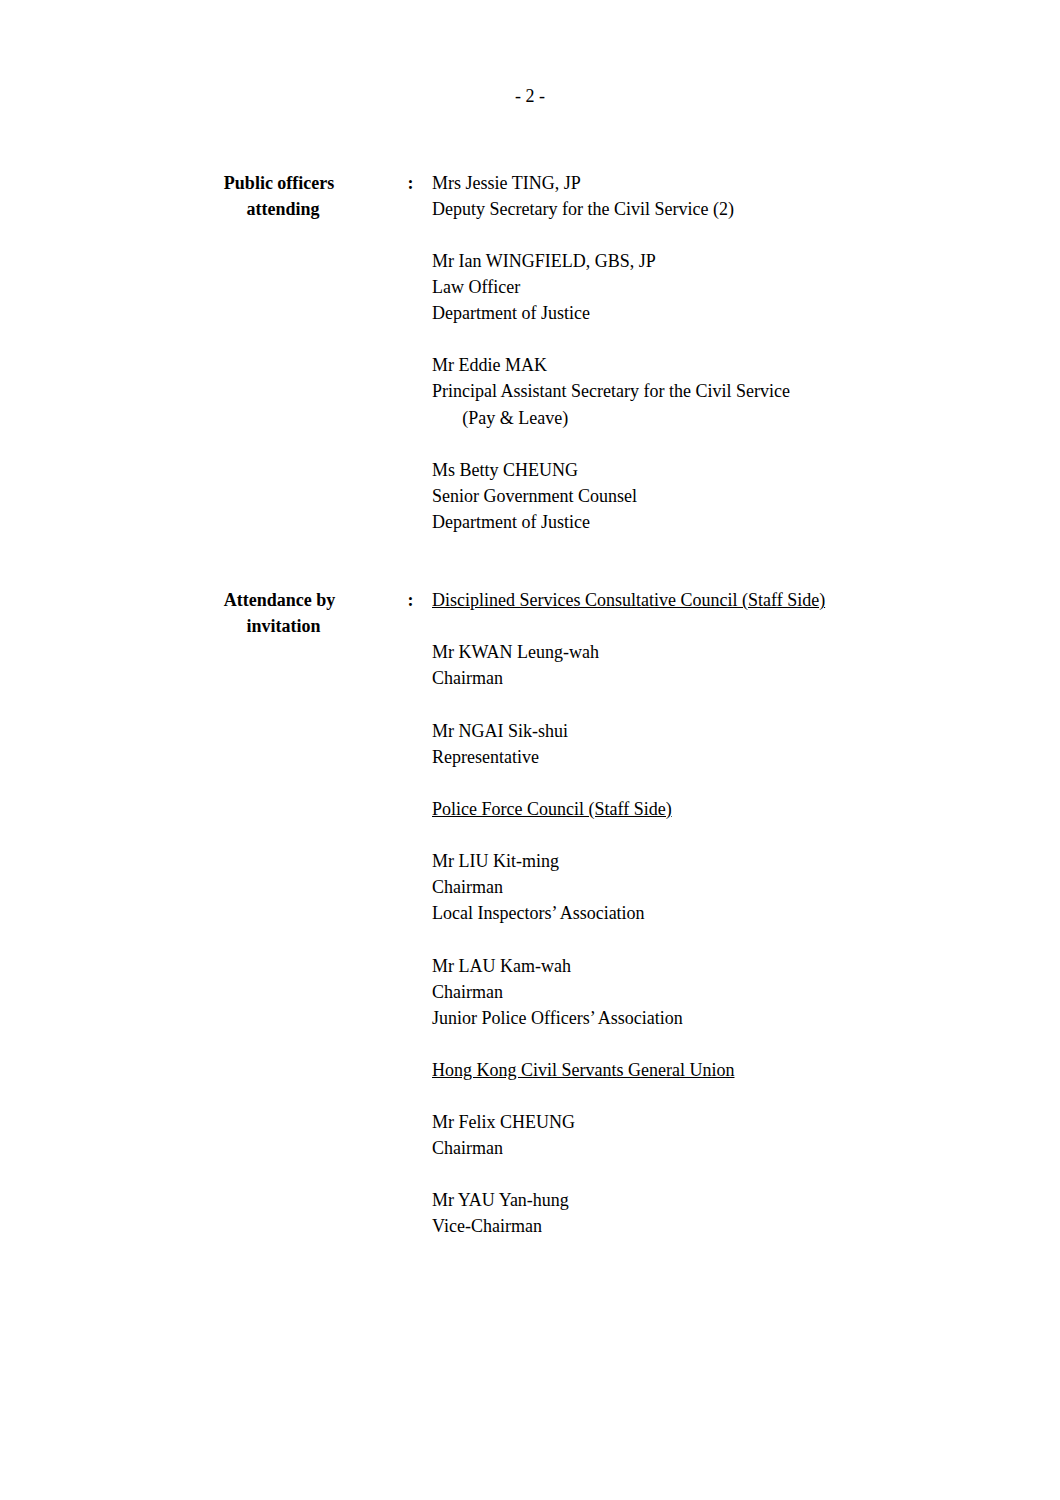- 2 -
| Public officers attending | : | Mrs Jessie TING, JP Deputy Secretary for the Civil Service (2) Mr Ian WINGFIELD, GBS, JP Law Officer Department of Justice Mr Eddie MAK Principal Assistant Secretary for the Civil Service (Pay & Leave) Ms Betty CHEUNG Senior Government Counsel Department of Justice |
| Attendance by invitation | : | Disciplined Services Consultative Council (Staff Side) Mr KWAN Leung-wah Chairman Mr NGAI Sik-shui Representative Police Force Council (Staff Side) Mr LIU Kit-ming Chairman Local Inspectors’ Association Mr LAU Kam-wah Chairman Junior Police Officers’ Association Hong Kong Civil Servants General Union Mr Felix CHEUNG Chairman Mr YAU Yan-hung Vice-Chairman |